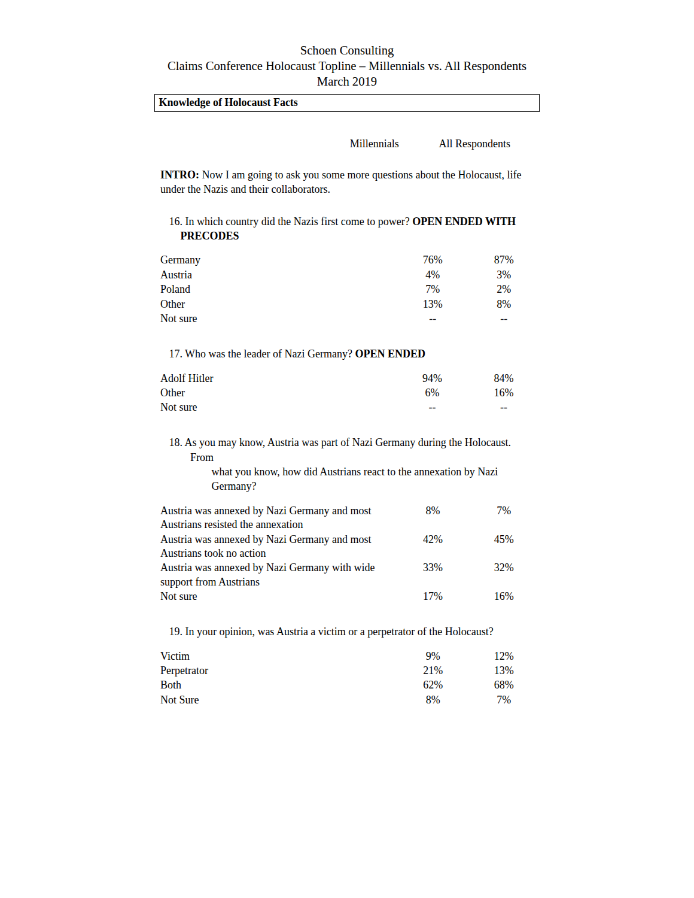Schoen Consulting
Claims Conference Holocaust Topline – Millennials vs. All Respondents
March 2019
Knowledge of Holocaust Facts
Millennials
All Respondents
INTRO: Now I am going to ask you some more questions about the Holocaust, life under the Nazis and their collaborators.
16. In which country did the Nazis first come to power? OPEN ENDED WITH PRECODES
| Germany | 76% | 87% |
| Austria | 4% | 3% |
| Poland | 7% | 2% |
| Other | 13% | 8% |
| Not sure | -- | -- |
17. Who was the leader of Nazi Germany? OPEN ENDED
| Adolf Hitler | 94% | 84% |
| Other | 6% | 16% |
| Not sure | -- | -- |
18. As you may know, Austria was part of Nazi Germany during the Holocaust. From what you know, how did Austrians react to the annexation by Nazi Germany?
| Austria was annexed by Nazi Germany and most Austrians resisted the annexation | 8% | 7% |
| Austria was annexed by Nazi Germany and most Austrians took no action | 42% | 45% |
| Austria was annexed by Nazi Germany with wide support from Austrians | 33% | 32% |
| Not sure | 17% | 16% |
19. In your opinion, was Austria a victim or a perpetrator of the Holocaust?
| Victim | 9% | 12% |
| Perpetrator | 21% | 13% |
| Both | 62% | 68% |
| Not Sure | 8% | 7% |